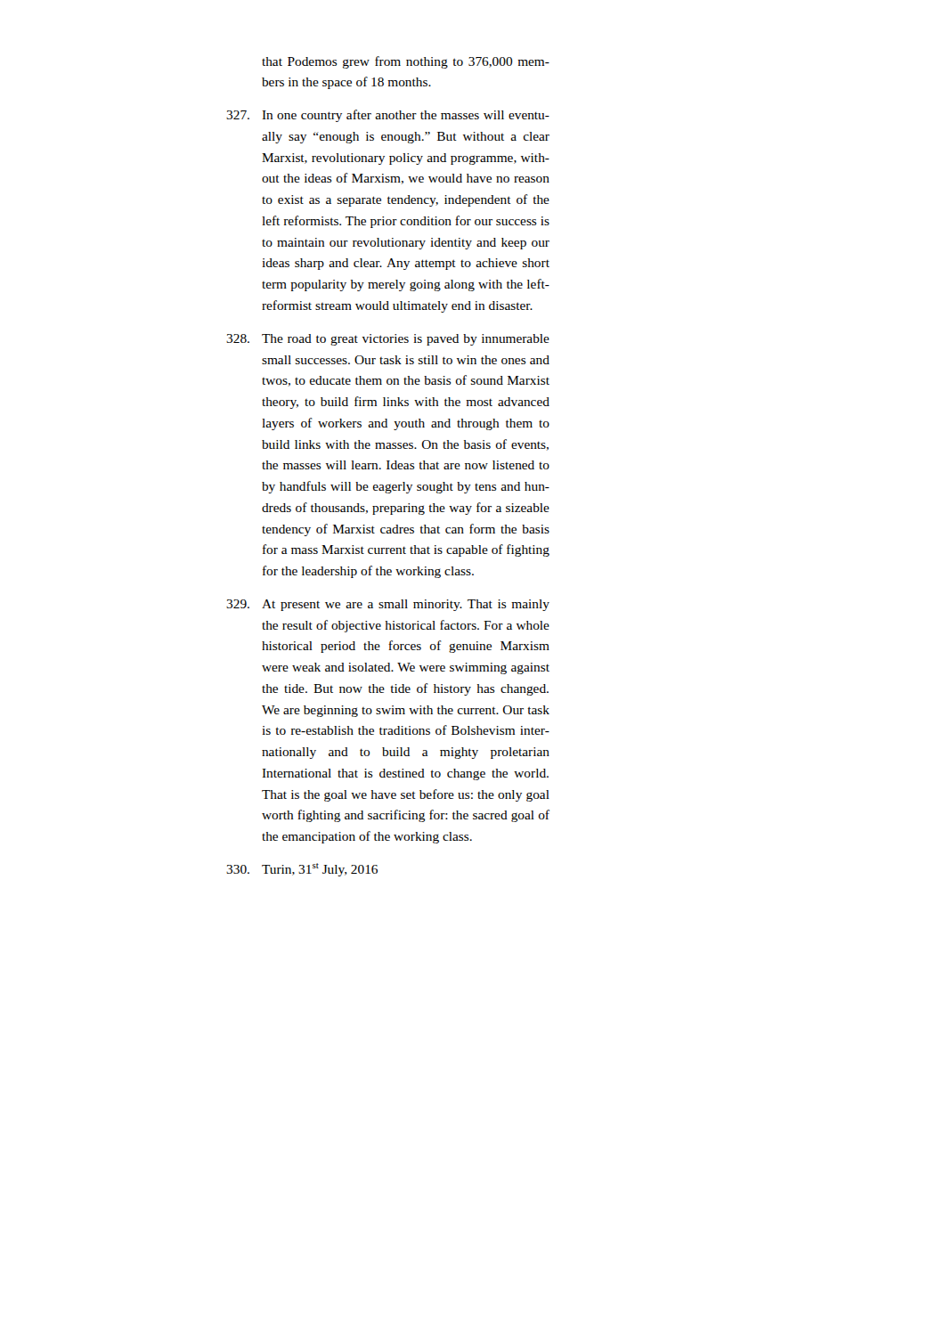that Podemos grew from nothing to 376,000 members in the space of 18 months.
In one country after another the masses will eventually say “enough is enough.” But without a clear Marxist, revolutionary policy and programme, without the ideas of Marxism, we would have no reason to exist as a separate tendency, independent of the left reformists. The prior condition for our success is to maintain our revolutionary identity and keep our ideas sharp and clear. Any attempt to achieve short term popularity by merely going along with the left-reformist stream would ultimately end in disaster.
The road to great victories is paved by innumerable small successes. Our task is still to win the ones and twos, to educate them on the basis of sound Marxist theory, to build firm links with the most advanced layers of workers and youth and through them to build links with the masses. On the basis of events, the masses will learn. Ideas that are now listened to by handfuls will be eagerly sought by tens and hundreds of thousands, preparing the way for a sizeable tendency of Marxist cadres that can form the basis for a mass Marxist current that is capable of fighting for the leadership of the working class.
At present we are a small minority. That is mainly the result of objective historical factors. For a whole historical period the forces of genuine Marxism were weak and isolated. We were swimming against the tide. But now the tide of history has changed. We are beginning to swim with the current. Our task is to re-establish the traditions of Bolshevism internationally and to build a mighty proletarian International that is destined to change the world. That is the goal we have set before us: the only goal worth fighting and sacrificing for: the sacred goal of the emancipation of the working class.
Turin, 31st July, 2016